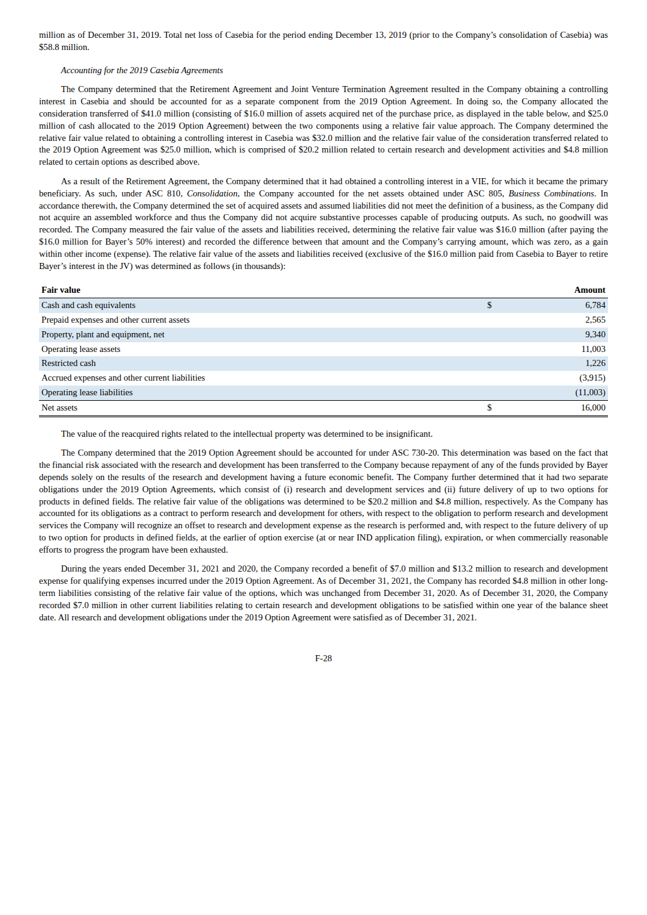million as of December 31, 2019. Total net loss of Casebia for the period ending December 13, 2019 (prior to the Company’s consolidation of Casebia) was $58.8 million.
Accounting for the 2019 Casebia Agreements
The Company determined that the Retirement Agreement and Joint Venture Termination Agreement resulted in the Company obtaining a controlling interest in Casebia and should be accounted for as a separate component from the 2019 Option Agreement. In doing so, the Company allocated the consideration transferred of $41.0 million (consisting of $16.0 million of assets acquired net of the purchase price, as displayed in the table below, and $25.0 million of cash allocated to the 2019 Option Agreement) between the two components using a relative fair value approach. The Company determined the relative fair value related to obtaining a controlling interest in Casebia was $32.0 million and the relative fair value of the consideration transferred related to the 2019 Option Agreement was $25.0 million, which is comprised of $20.2 million related to certain research and development activities and $4.8 million related to certain options as described above.
As a result of the Retirement Agreement, the Company determined that it had obtained a controlling interest in a VIE, for which it became the primary beneficiary. As such, under ASC 810, Consolidation, the Company accounted for the net assets obtained under ASC 805, Business Combinations. In accordance therewith, the Company determined the set of acquired assets and assumed liabilities did not meet the definition of a business, as the Company did not acquire an assembled workforce and thus the Company did not acquire substantive processes capable of producing outputs. As such, no goodwill was recorded. The Company measured the fair value of the assets and liabilities received, determining the relative fair value was $16.0 million (after paying the $16.0 million for Bayer’s 50% interest) and recorded the difference between that amount and the Company’s carrying amount, which was zero, as a gain within other income (expense). The relative fair value of the assets and liabilities received (exclusive of the $16.0 million paid from Casebia to Bayer to retire Bayer’s interest in the JV) was determined as follows (in thousands):
| Fair value | | Amount |
| --- | --- | --- |
| Cash and cash equivalents | | $ | 6,784 |
| Prepaid expenses and other current assets | | | 2,565 |
| Property, plant and equipment, net | | | 9,340 |
| Operating lease assets | | | 11,003 |
| Restricted cash | | | 1,226 |
| Accrued expenses and other current liabilities | | | (3,915) |
| Operating lease liabilities | | | (11,003) |
| Net assets | | $ | 16,000 |
The value of the reacquired rights related to the intellectual property was determined to be insignificant.
The Company determined that the 2019 Option Agreement should be accounted for under ASC 730-20. This determination was based on the fact that the financial risk associated with the research and development has been transferred to the Company because repayment of any of the funds provided by Bayer depends solely on the results of the research and development having a future economic benefit. The Company further determined that it had two separate obligations under the 2019 Option Agreements, which consist of (i) research and development services and (ii) future delivery of up to two options for products in defined fields. The relative fair value of the obligations was determined to be $20.2 million and $4.8 million, respectively. As the Company has accounted for its obligations as a contract to perform research and development for others, with respect to the obligation to perform research and development services the Company will recognize an offset to research and development expense as the research is performed and, with respect to the future delivery of up to two option for products in defined fields, at the earlier of option exercise (at or near IND application filing), expiration, or when commercially reasonable efforts to progress the program have been exhausted.
During the years ended December 31, 2021 and 2020, the Company recorded a benefit of $7.0 million and $13.2 million to research and development expense for qualifying expenses incurred under the 2019 Option Agreement. As of December 31, 2021, the Company has recorded $4.8 million in other long-term liabilities consisting of the relative fair value of the options, which was unchanged from December 31, 2020. As of December 31, 2020, the Company recorded $7.0 million in other current liabilities relating to certain research and development obligations to be satisfied within one year of the balance sheet date. All research and development obligations under the 2019 Option Agreement were satisfied as of December 31, 2021.
F-28